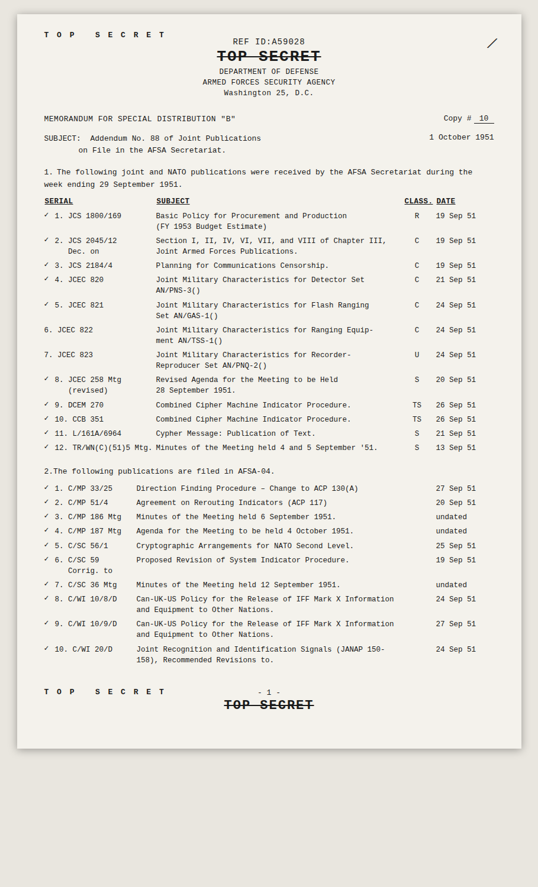T O P S E C R E T
REF ID:A59028
TOP SECRET
∕
DEPARTMENT OF DEFENSE
ARMED FORCES SECURITY AGENCY
Washington 25, D.C.
MEMORANDUM FOR SPECIAL DISTRIBUTION "B"
Copy #10
SUBJECT: Addendum No. 88 of Joint Publications on File in the AFSA Secretariat.
1 October 1951
1. The following joint and NATO publications were received by the AFSA Secretariat during the week ending 29 September 1951.
| SERIAL | SUBJECT | CLASS. | DATE |
| --- | --- | --- | --- |
| 1. JCS 1800/169 | Basic Policy for Procurement and Production (FY 1953 Budget Estimate) | R | 19 Sep 51 |
| 2. JCS 2045/12 Dec. on | Section I, II, IV, VI, VII, and VIII of Chapter III, Joint Armed Forces Publications. | C | 19 Sep 51 |
| 3. JCS 2184/4 | Planning for Communications Censorship. | C | 19 Sep 51 |
| 4. JCEC 820 | Joint Military Characteristics for Detector Set AN/PNS-3() | C | 21 Sep 51 |
| 5. JCEC 821 | Joint Military Characteristics for Flash Ranging Set AN/GAS-1() | C | 24 Sep 51 |
| 6. JCEC 822 | Joint Military Characteristics for Ranging Equip- ment AN/TSS-1() | C | 24 Sep 51 |
| 7. JCEC 823 | Joint Military Characteristics for Recorder- Reproducer Set AN/PNQ-2() | U | 24 Sep 51 |
| 8. JCEC 258 Mtg (revised) | Revised Agenda for the Meeting to be Held 28 September 1951. | S | 20 Sep 51 |
| 9. DCEM 270 | Combined Cipher Machine Indicator Procedure. | TS | 26 Sep 51 |
| 10. CCB 351 | Combined Cipher Machine Indicator Procedure. | TS | 26 Sep 51 |
| 11. L/161A/6964 | Cypher Message: Publication of Text. | S | 21 Sep 51 |
| 12. TR/WN(C)(51)5 Mtg. | Minutes of the Meeting held 4 and 5 September '51. | S | 13 Sep 51 |
2. The following publications are filed in AFSA-04.
| 1. C/MP 33/25 | Direction Finding Procedure – Change to ACP 130(A) | | 27 Sep 51 |
| 2. C/MP 51/4 | Agreement on Rerouting Indicators (ACP 117) | | 20 Sep 51 |
| 3. C/MP 186 Mtg | Minutes of the Meeting held 6 September 1951. | | undated |
| 4. C/MP 187 Mtg | Agenda for the Meeting to be held 4 October 1951. | | undated |
| 5. C/SC 56/1 | Cryptographic Arrangements for NATO Second Level. | | 25 Sep 51 |
| 6. C/SC 59 Corrig. to | Proposed Revision of System Indicator Procedure. | | 19 Sep 51 |
| 7. C/SC 36 Mtg | Minutes of the Meeting held 12 September 1951. | | undated |
| 8. C/WI 10/8/D | Can-UK-US Policy for the Release of IFF Mark X Information and Equipment to Other Nations. | | 24 Sep 51 |
| 9. C/WI 10/9/D | Can-UK-US Policy for the Release of IFF Mark X Information and Equipment to Other Nations. | | 27 Sep 51 |
| 10. C/WI 20/D | Joint Recognition and Identification Signals (JANAP 150- 158), Recommended Revisions to. | | 24 Sep 51 |
T O P S E C R E T
- 1 -
TOP SECRET